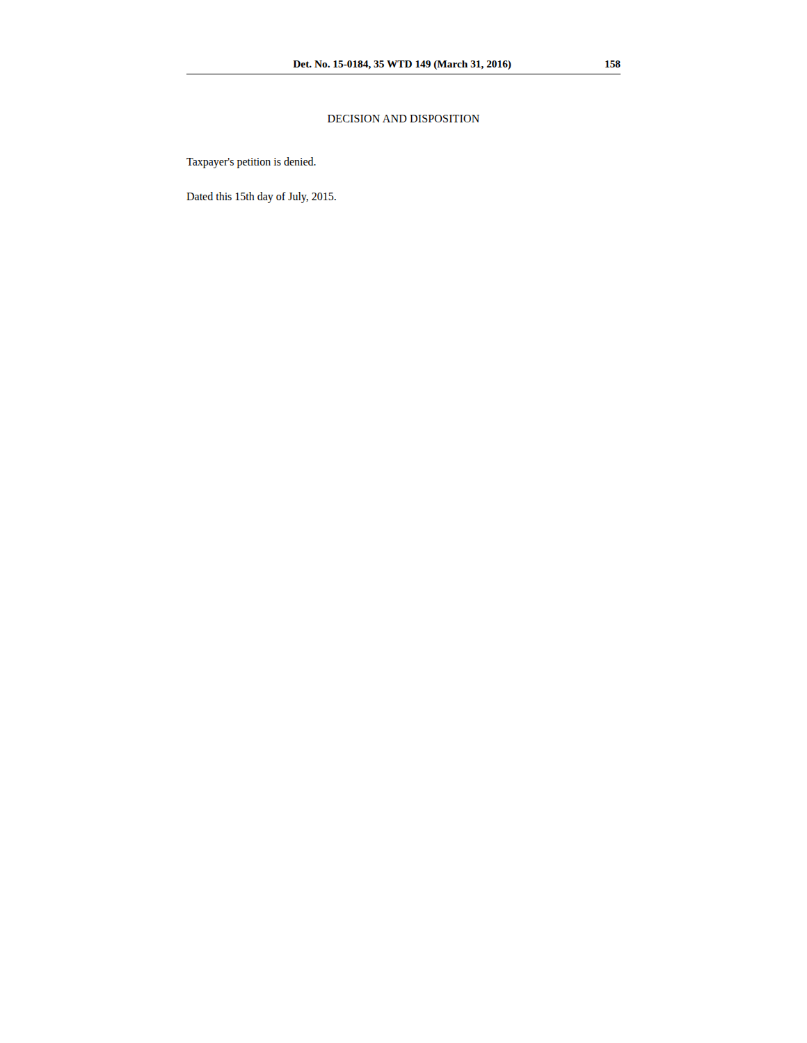Det. No. 15-0184, 35 WTD 149 (March 31, 2016)
158
DECISION AND DISPOSITION
Taxpayer's petition is denied.
Dated this 15th day of July, 2015.